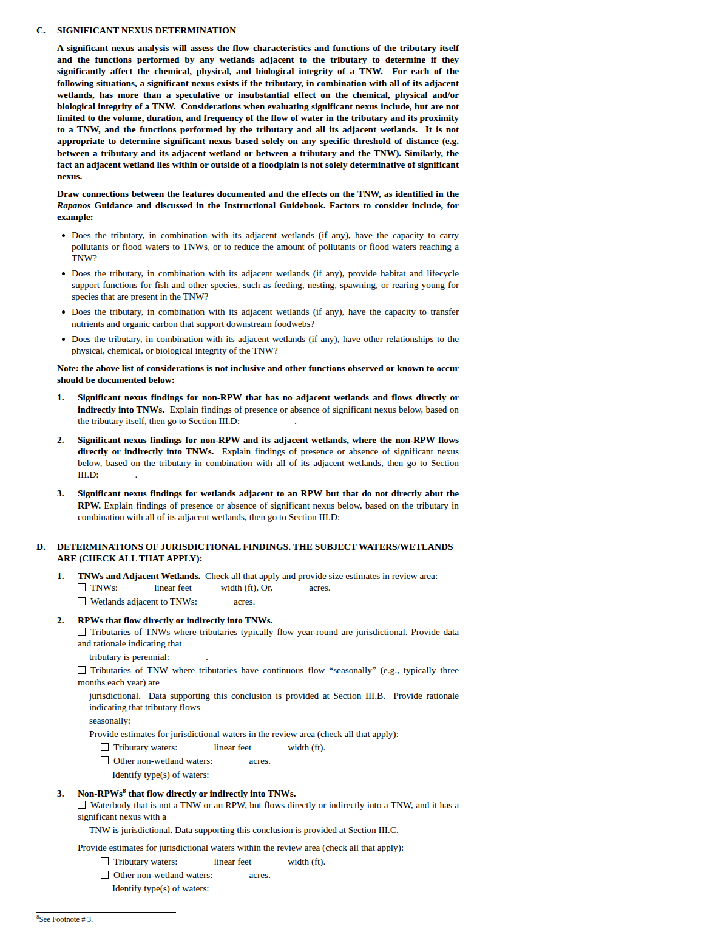C.
SIGNIFICANT NEXUS DETERMINATION
A significant nexus analysis will assess the flow characteristics and functions of the tributary itself and the functions performed by any wetlands adjacent to the tributary to determine if they significantly affect the chemical, physical, and biological integrity of a TNW. For each of the following situations, a significant nexus exists if the tributary, in combination with all of its adjacent wetlands, has more than a speculative or insubstantial effect on the chemical, physical and/or biological integrity of a TNW. Considerations when evaluating significant nexus include, but are not limited to the volume, duration, and frequency of the flow of water in the tributary and its proximity to a TNW, and the functions performed by the tributary and all its adjacent wetlands. It is not appropriate to determine significant nexus based solely on any specific threshold of distance (e.g. between a tributary and its adjacent wetland or between a tributary and the TNW). Similarly, the fact an adjacent wetland lies within or outside of a floodplain is not solely determinative of significant nexus.
Draw connections between the features documented and the effects on the TNW, as identified in the Rapanos Guidance and discussed in the Instructional Guidebook. Factors to consider include, for example:
Does the tributary, in combination with its adjacent wetlands (if any), have the capacity to carry pollutants or flood waters to TNWs, or to reduce the amount of pollutants or flood waters reaching a TNW?
Does the tributary, in combination with its adjacent wetlands (if any), provide habitat and lifecycle support functions for fish and other species, such as feeding, nesting, spawning, or rearing young for species that are present in the TNW?
Does the tributary, in combination with its adjacent wetlands (if any), have the capacity to transfer nutrients and organic carbon that support downstream foodwebs?
Does the tributary, in combination with its adjacent wetlands (if any), have other relationships to the physical, chemical, or biological integrity of the TNW?
Note: the above list of considerations is not inclusive and other functions observed or known to occur should be documented below:
Significant nexus findings for non-RPW that has no adjacent wetlands and flows directly or indirectly into TNWs. Explain findings of presence or absence of significant nexus below, based on the tributary itself, then go to Section III.D: .
Significant nexus findings for non-RPW and its adjacent wetlands, where the non-RPW flows directly or indirectly into TNWs. Explain findings of presence or absence of significant nexus below, based on the tributary in combination with all of its adjacent wetlands, then go to Section III.D: .
Significant nexus findings for wetlands adjacent to an RPW but that do not directly abut the RPW. Explain findings of presence or absence of significant nexus below, based on the tributary in combination with all of its adjacent wetlands, then go to Section III.D:
D.
DETERMINATIONS OF JURISDICTIONAL FINDINGS. THE SUBJECT WATERS/WETLANDS ARE (CHECK ALL THAT APPLY):
TNWs and Adjacent Wetlands. Check all that apply and provide size estimates in review area:
TNWs: linear feet width (ft), Or, acres.
Wetlands adjacent to TNWs: acres.
RPWs that flow directly or indirectly into TNWs.
Tributaries of TNWs where tributaries typically flow year-round are jurisdictional. Provide data and rationale indicating that
tributary is perennial: .
Tributaries of TNW where tributaries have continuous flow “seasonally” (e.g., typically three months each year) are
jurisdictional. Data supporting this conclusion is provided at Section III.B. Provide rationale indicating that tributary flows
seasonally:
Provide estimates for jurisdictional waters in the review area (check all that apply):
Tributary waters: linear feet width (ft).
Other non-wetland waters: acres.
Identify type(s) of waters:
Non-RPWs8 that flow directly or indirectly into TNWs.
Waterbody that is not a TNW or an RPW, but flows directly or indirectly into a TNW, and it has a significant nexus with a
TNW is jurisdictional. Data supporting this conclusion is provided at Section III.C.
Provide estimates for jurisdictional waters within the review area (check all that apply):
Tributary waters: linear feet width (ft).
Other non-wetland waters: acres.
Identify type(s) of waters:
8See Footnote # 3.